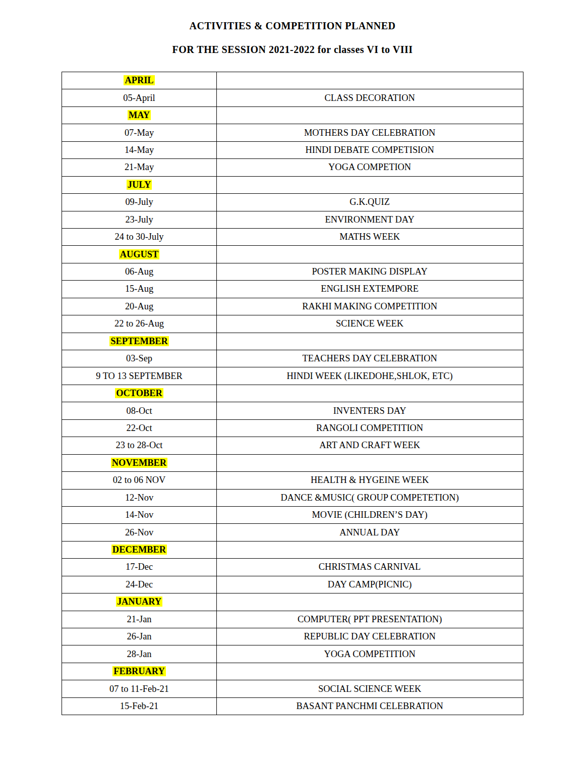ACTIVITIES & COMPETITION PLANNED
FOR THE SESSION 2021-2022 for classes VI to VIII
| APRIL | |
| 05-April | CLASS DECORATION |
| MAY | |
| 07-May | MOTHERS DAY CELEBRATION |
| 14-May | HINDI DEBATE COMPETISION |
| 21-May | YOGA COMPETION |
| JULY | |
| 09-July | G.K.QUIZ |
| 23-July | ENVIRONMENT DAY |
| 24 to 30-July | MATHS WEEK |
| AUGUST | |
| 06-Aug | POSTER MAKING DISPLAY |
| 15-Aug | ENGLISH EXTEMPORE |
| 20-Aug | RAKHI MAKING COMPETITION |
| 22 to 26-Aug | SCIENCE WEEK |
| SEPTEMBER | |
| 03-Sep | TEACHERS DAY CELEBRATION |
| 9 TO 13 SEPTEMBER | HINDI WEEK (LIKEDOHE,SHLOK, ETC) |
| OCTOBER | |
| 08-Oct | INVENTERS DAY |
| 22-Oct | RANGOLI COMPETITION |
| 23 to 28-Oct | ART AND CRAFT WEEK |
| NOVEMBER | |
| 02 to 06 NOV | HEALTH & HYGEINE WEEK |
| 12-Nov | DANCE &MUSIC( GROUP COMPETETION) |
| 14-Nov | MOVIE (CHILDREN’S DAY) |
| 26-Nov | ANNUAL DAY |
| DECEMBER | |
| 17-Dec | CHRISTMAS CARNIVAL |
| 24-Dec | DAY CAMP(PICNIC) |
| JANUARY | |
| 21-Jan | COMPUTER( PPT PRESENTATION) |
| 26-Jan | REPUBLIC DAY CELEBRATION |
| 28-Jan | YOGA COMPETITION |
| FEBRUARY | |
| 07 to 11-Feb-21 | SOCIAL SCIENCE WEEK |
| 15-Feb-21 | BASANT PANCHMI CELEBRATION |